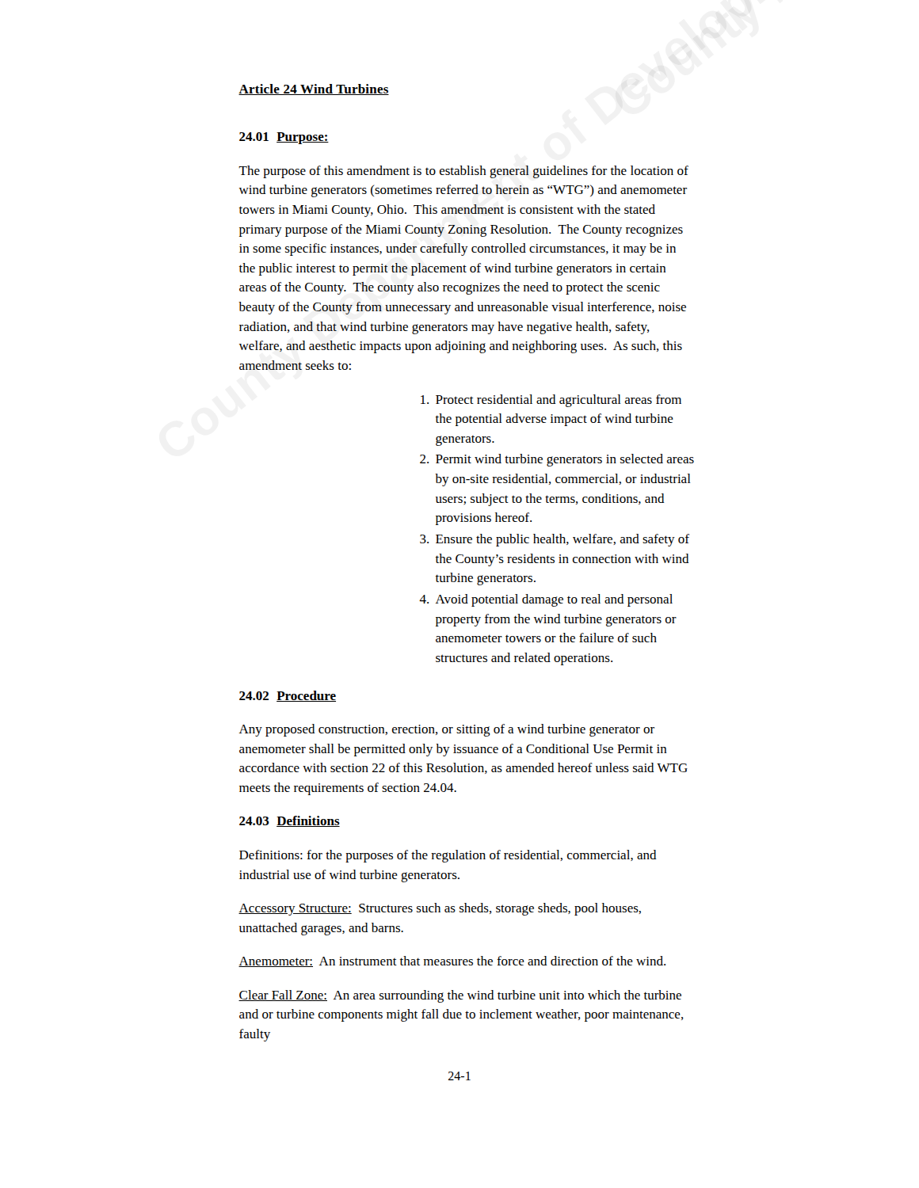County Department of Development County Department of Development
Article 24 Wind Turbines
24.01 Purpose:
The purpose of this amendment is to establish general guidelines for the location of wind turbine generators (sometimes referred to herein as “WTG”) and anemometer towers in Miami County, Ohio. This amendment is consistent with the stated primary purpose of the Miami County Zoning Resolution. The County recognizes in some specific instances, under carefully controlled circumstances, it may be in the public interest to permit the placement of wind turbine generators in certain areas of the County. The county also recognizes the need to protect the scenic beauty of the County from unnecessary and unreasonable visual interference, noise radiation, and that wind turbine generators may have negative health, safety, welfare, and aesthetic impacts upon adjoining and neighboring uses. As such, this amendment seeks to:
Protect residential and agricultural areas from the potential adverse impact of wind turbine generators.
Permit wind turbine generators in selected areas by on-site residential, commercial, or industrial users; subject to the terms, conditions, and provisions hereof.
Ensure the public health, welfare, and safety of the County’s residents in connection with wind turbine generators.
Avoid potential damage to real and personal property from the wind turbine generators or anemometer towers or the failure of such structures and related operations.
24.02 Procedure
Any proposed construction, erection, or sitting of a wind turbine generator or anemometer shall be permitted only by issuance of a Conditional Use Permit in accordance with section 22 of this Resolution, as amended hereof unless said WTG meets the requirements of section 24.04.
24.03 Definitions
Definitions: for the purposes of the regulation of residential, commercial, and industrial use of wind turbine generators.
Accessory Structure: Structures such as sheds, storage sheds, pool houses, unattached garages, and barns.
Anemometer: An instrument that measures the force and direction of the wind.
Clear Fall Zone: An area surrounding the wind turbine unit into which the turbine and or turbine components might fall due to inclement weather, poor maintenance, faulty
24-1